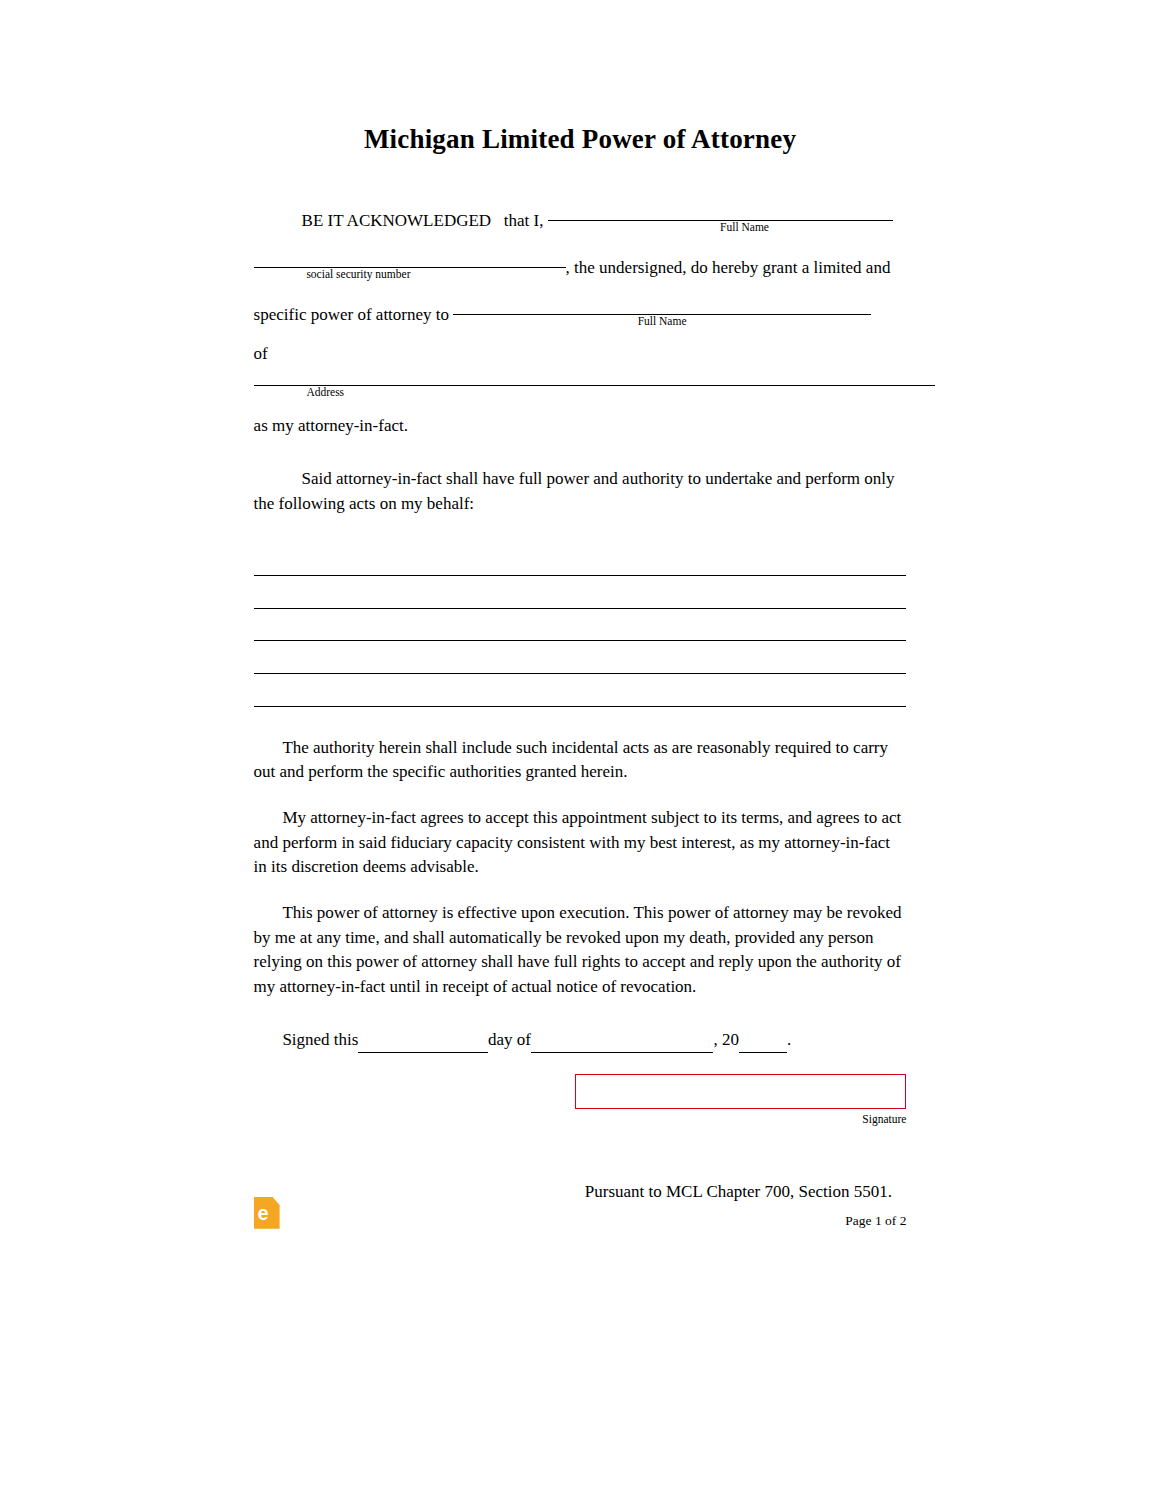Michigan Limited Power of Attorney
BE IT ACKNOWLEDGED that I, Full Name
social security number, the undersigned, do hereby grant a limited and
specific power of attorney to Full Name
of Address
as my attorney-in-fact.
Said attorney-in-fact shall have full power and authority to undertake and perform only the following acts on my behalf:
The authority herein shall include such incidental acts as are reasonably required to carry out and perform the specific authorities granted herein.
My attorney-in-fact agrees to accept this appointment subject to its terms, and agrees to act and perform in said fiduciary capacity consistent with my best interest, as my attorney-in-fact in its discretion deems advisable.
This power of attorney is effective upon execution. This power of attorney may be revoked by me at any time, and shall automatically be revoked upon my death, provided any person relying on this power of attorney shall have full rights to accept and reply upon the authority of my attorney-in-fact until in receipt of actual notice of revocation.
Signed this day of , 20 .
Signature
Pursuant to MCL Chapter 700, Section 5501.
e
Page 1 of 2